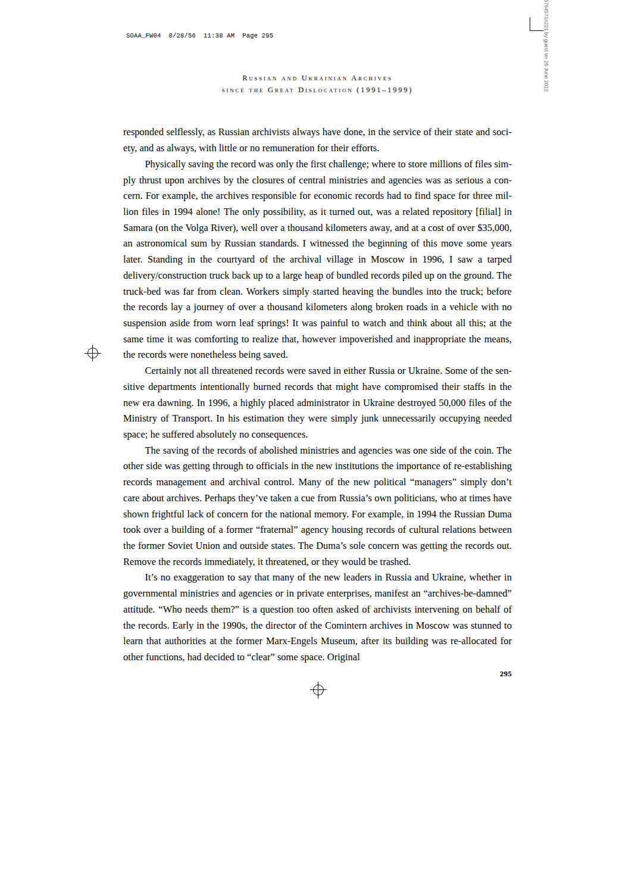SOAA_FW04 8/28/56 11:38 AM Page 295
Downloaded from http://meridian.allenpress.com/doi/pdf/10.17723/aarc.66.2.k182145764571n221 by guest on 25 June 2022
Russian and Ukrainian Archives
since the Great Dislocation (1991–1999)
responded selflessly, as Russian archivists always have done, in the service of their state and society, and as always, with little or no remuneration for their efforts.
Physically saving the record was only the first challenge; where to store millions of files simply thrust upon archives by the closures of central ministries and agencies was as serious a concern. For example, the archives responsible for economic records had to find space for three million files in 1994 alone! The only possibility, as it turned out, was a related repository [filial] in Samara (on the Volga River), well over a thousand kilometers away, and at a cost of over $35,000, an astronomical sum by Russian standards. I witnessed the beginning of this move some years later. Standing in the courtyard of the archival village in Moscow in 1996, I saw a tarped delivery/construction truck back up to a large heap of bundled records piled up on the ground. The truck-bed was far from clean. Workers simply started heaving the bundles into the truck; before the records lay a journey of over a thousand kilometers along broken roads in a vehicle with no suspension aside from worn leaf springs! It was painful to watch and think about all this; at the same time it was comforting to realize that, however impoverished and inappropriate the means, the records were nonetheless being saved.
Certainly not all threatened records were saved in either Russia or Ukraine. Some of the sensitive departments intentionally burned records that might have compromised their staffs in the new era dawning. In 1996, a highly placed administrator in Ukraine destroyed 50,000 files of the Ministry of Transport. In his estimation they were simply junk unnecessarily occupying needed space; he suffered absolutely no consequences.
The saving of the records of abolished ministries and agencies was one side of the coin. The other side was getting through to officials in the new institutions the importance of re-establishing records management and archival control. Many of the new political “managers” simply don’t care about archives. Perhaps they’ve taken a cue from Russia’s own politicians, who at times have shown frightful lack of concern for the national memory. For example, in 1994 the Russian Duma took over a building of a former “fraternal” agency housing records of cultural relations between the former Soviet Union and outside states. The Duma’s sole concern was getting the records out. Remove the records immediately, it threatened, or they would be trashed.
It’s no exaggeration to say that many of the new leaders in Russia and Ukraine, whether in governmental ministries and agencies or in private enterprises, manifest an “archives-be-damned” attitude. “Who needs them?” is a question too often asked of archivists intervening on behalf of the records. Early in the 1990s, the director of the Comintern archives in Moscow was stunned to learn that authorities at the former Marx-Engels Museum, after its building was re-allocated for other functions, had decided to “clear” some space. Original
295